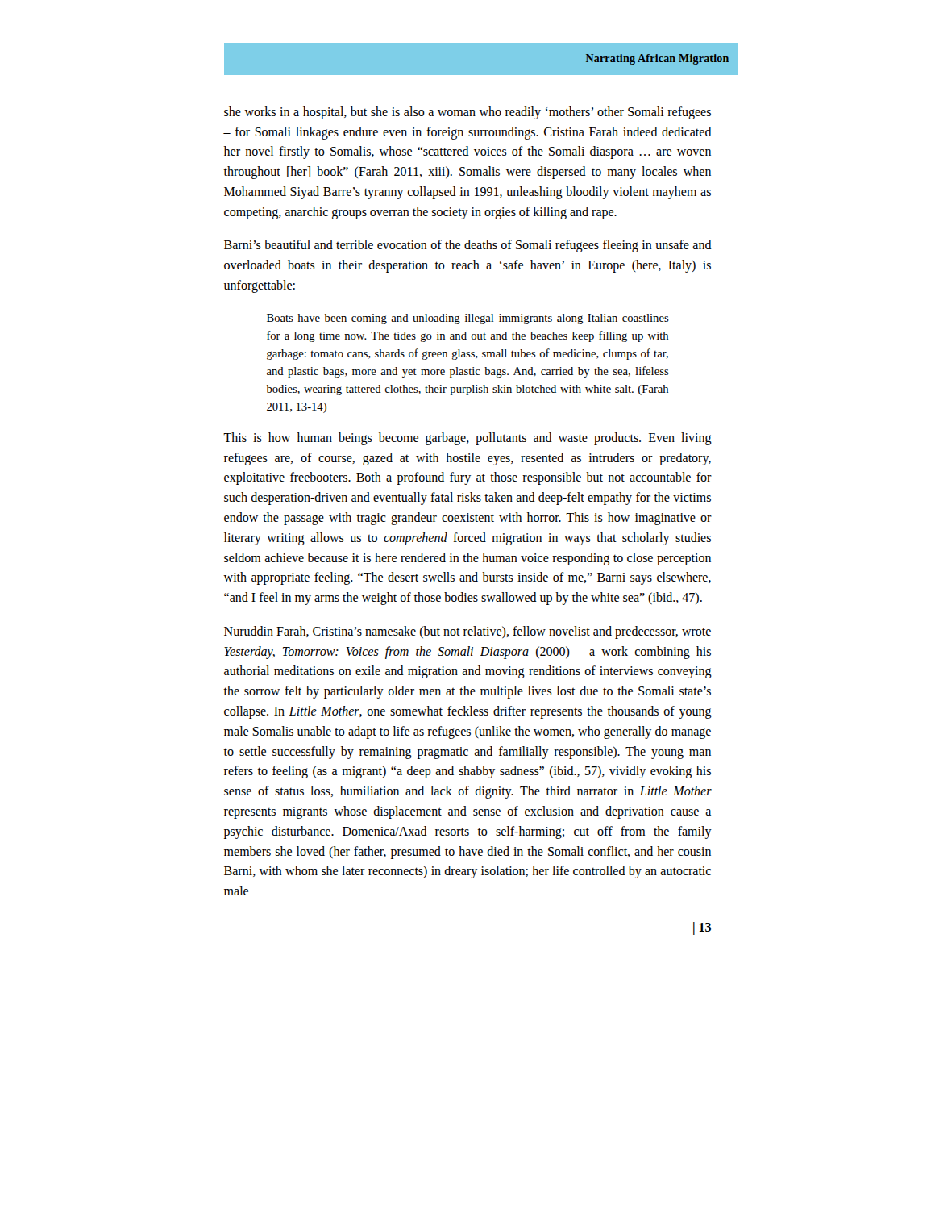Narrating African Migration
she works in a hospital, but she is also a woman who readily ‘mothers’ other Somali refugees – for Somali linkages endure even in foreign surroundings. Cristina Farah indeed dedicated her novel firstly to Somalis, whose “scattered voices of the Somali diaspora … are woven throughout [her] book” (Farah 2011, xiii). Somalis were dispersed to many locales when Mohammed Siyad Barre’s tyranny collapsed in 1991, unleashing bloodily violent mayhem as competing, anarchic groups overran the society in orgies of killing and rape.
Barni’s beautiful and terrible evocation of the deaths of Somali refugees fleeing in unsafe and overloaded boats in their desperation to reach a ‘safe haven’ in Europe (here, Italy) is unforgettable:
Boats have been coming and unloading illegal immigrants along Italian coastlines for a long time now. The tides go in and out and the beaches keep filling up with garbage: tomato cans, shards of green glass, small tubes of medicine, clumps of tar, and plastic bags, more and yet more plastic bags. And, carried by the sea, lifeless bodies, wearing tattered clothes, their purplish skin blotched with white salt. (Farah 2011, 13-14)
This is how human beings become garbage, pollutants and waste products. Even living refugees are, of course, gazed at with hostile eyes, resented as intruders or predatory, exploitative freebooters. Both a profound fury at those responsible but not accountable for such desperation-driven and eventually fatal risks taken and deep-felt empathy for the victims endow the passage with tragic grandeur coexistent with horror. This is how imaginative or literary writing allows us to comprehend forced migration in ways that scholarly studies seldom achieve because it is here rendered in the human voice responding to close perception with appropriate feeling. “The desert swells and bursts inside of me,” Barni says elsewhere, “and I feel in my arms the weight of those bodies swallowed up by the white sea” (ibid., 47).
Nuruddin Farah, Cristina’s namesake (but not relative), fellow novelist and predecessor, wrote Yesterday, Tomorrow: Voices from the Somali Diaspora (2000) – a work combining his authorial meditations on exile and migration and moving renditions of interviews conveying the sorrow felt by particularly older men at the multiple lives lost due to the Somali state’s collapse. In Little Mother, one somewhat feckless drifter represents the thousands of young male Somalis unable to adapt to life as refugees (unlike the women, who generally do manage to settle successfully by remaining pragmatic and familially responsible). The young man refers to feeling (as a migrant) “a deep and shabby sadness” (ibid., 57), vividly evoking his sense of status loss, humiliation and lack of dignity. The third narrator in Little Mother represents migrants whose displacement and sense of exclusion and deprivation cause a psychic disturbance. Domenica/Axad resorts to self-harming; cut off from the family members she loved (her father, presumed to have died in the Somali conflict, and her cousin Barni, with whom she later reconnects) in dreary isolation; her life controlled by an autocratic male
| 13